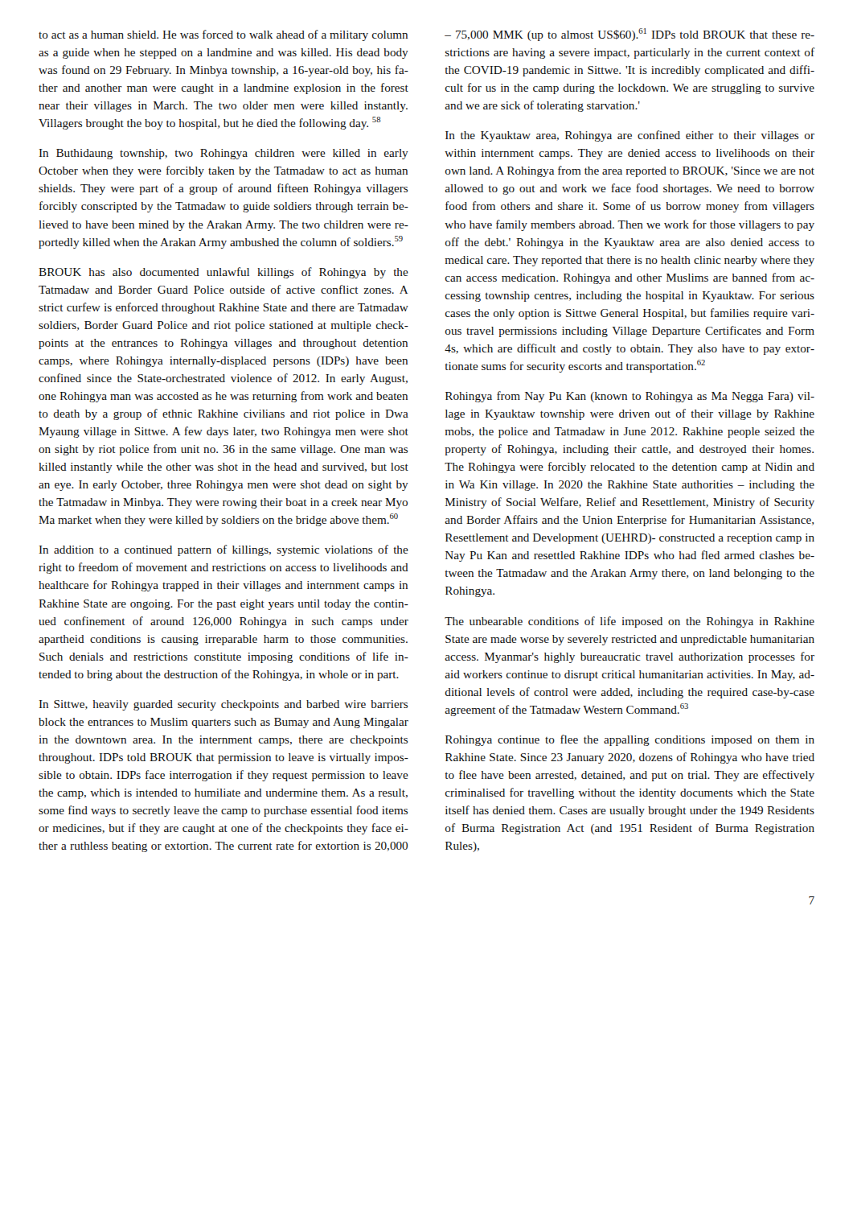to act as a human shield. He was forced to walk ahead of a military column as a guide when he stepped on a landmine and was killed. His dead body was found on 29 February. In Minbya township, a 16-year-old boy, his father and another man were caught in a landmine explosion in the forest near their villages in March. The two older men were killed instantly. Villagers brought the boy to hospital, but he died the following day. 58
In Buthidaung township, two Rohingya children were killed in early October when they were forcibly taken by the Tatmadaw to act as human shields. They were part of a group of around fifteen Rohingya villagers forcibly conscripted by the Tatmadaw to guide soldiers through terrain believed to have been mined by the Arakan Army. The two children were reportedly killed when the Arakan Army ambushed the column of soldiers.59
BROUK has also documented unlawful killings of Rohingya by the Tatmadaw and Border Guard Police outside of active conflict zones. A strict curfew is enforced throughout Rakhine State and there are Tatmadaw soldiers, Border Guard Police and riot police stationed at multiple checkpoints at the entrances to Rohingya villages and throughout detention camps, where Rohingya internally-displaced persons (IDPs) have been confined since the State-orchestrated violence of 2012. In early August, one Rohingya man was accosted as he was returning from work and beaten to death by a group of ethnic Rakhine civilians and riot police in Dwa Myaung village in Sittwe. A few days later, two Rohingya men were shot on sight by riot police from unit no. 36 in the same village. One man was killed instantly while the other was shot in the head and survived, but lost an eye. In early October, three Rohingya men were shot dead on sight by the Tatmadaw in Minbya. They were rowing their boat in a creek near Myo Ma market when they were killed by soldiers on the bridge above them.60
In addition to a continued pattern of killings, systemic violations of the right to freedom of movement and restrictions on access to livelihoods and healthcare for Rohingya trapped in their villages and internment camps in Rakhine State are ongoing. For the past eight years until today the continued confinement of around 126,000 Rohingya in such camps under apartheid conditions is causing irreparable harm to those communities. Such denials and restrictions constitute imposing conditions of life intended to bring about the destruction of the Rohingya, in whole or in part.
In Sittwe, heavily guarded security checkpoints and barbed wire barriers block the entrances to Muslim quarters such as Bumay and Aung Mingalar in the downtown area. In the internment camps, there are checkpoints throughout. IDPs told BROUK that permission to leave is virtually impossible to obtain. IDPs face interrogation if they request permission to leave the camp, which is intended to humiliate and undermine them. As a result, some find ways to secretly leave the camp to purchase essential food items or medicines, but if they are caught at one of the checkpoints they face either a ruthless beating or extortion. The current rate for extortion is 20,000 – 75,000 MMK (up to almost US$60).61 IDPs told BROUK that these restrictions are having a severe impact, particularly in the current context of the COVID-19 pandemic in Sittwe. 'It is incredibly complicated and difficult for us in the camp during the lockdown. We are struggling to survive and we are sick of tolerating starvation.'
In the Kyauktaw area, Rohingya are confined either to their villages or within internment camps. They are denied access to livelihoods on their own land. A Rohingya from the area reported to BROUK, 'Since we are not allowed to go out and work we face food shortages. We need to borrow food from others and share it. Some of us borrow money from villagers who have family members abroad. Then we work for those villagers to pay off the debt.' Rohingya in the Kyauktaw area are also denied access to medical care. They reported that there is no health clinic nearby where they can access medication. Rohingya and other Muslims are banned from accessing township centres, including the hospital in Kyauktaw. For serious cases the only option is Sittwe General Hospital, but families require various travel permissions including Village Departure Certificates and Form 4s, which are difficult and costly to obtain. They also have to pay extortionate sums for security escorts and transportation.62
Rohingya from Nay Pu Kan (known to Rohingya as Ma Negga Fara) village in Kyauktaw township were driven out of their village by Rakhine mobs, the police and Tatmadaw in June 2012. Rakhine people seized the property of Rohingya, including their cattle, and destroyed their homes. The Rohingya were forcibly relocated to the detention camp at Nidin and in Wa Kin village. In 2020 the Rakhine State authorities – including the Ministry of Social Welfare, Relief and Resettlement, Ministry of Security and Border Affairs and the Union Enterprise for Humanitarian Assistance, Resettlement and Development (UEHRD)- constructed a reception camp in Nay Pu Kan and resettled Rakhine IDPs who had fled armed clashes between the Tatmadaw and the Arakan Army there, on land belonging to the Rohingya.
The unbearable conditions of life imposed on the Rohingya in Rakhine State are made worse by severely restricted and unpredictable humanitarian access. Myanmar's highly bureaucratic travel authorization processes for aid workers continue to disrupt critical humanitarian activities. In May, additional levels of control were added, including the required case-by-case agreement of the Tatmadaw Western Command.63
Rohingya continue to flee the appalling conditions imposed on them in Rakhine State. Since 23 January 2020, dozens of Rohingya who have tried to flee have been arrested, detained, and put on trial. They are effectively criminalised for travelling without the identity documents which the State itself has denied them. Cases are usually brought under the 1949 Residents of Burma Registration Act (and 1951 Resident of Burma Registration Rules),
7